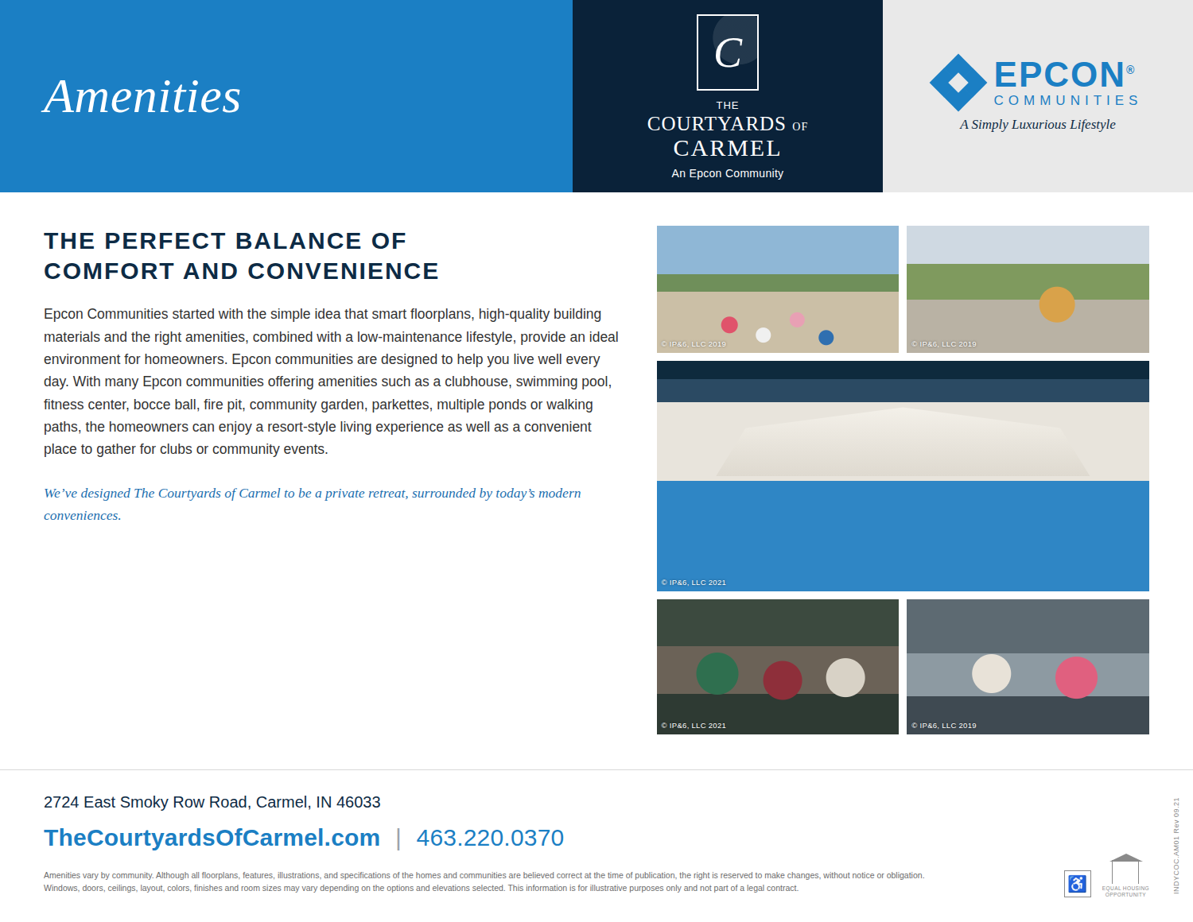Amenities
C
THE
COURTYARDS OF
CARMEL
An Epcon Community
EPCON®
COMMUNITIES
A Simply Luxurious Lifestyle
The Perfect Balance of
Comfort and Convenience
Epcon Communities started with the simple idea that smart floorplans, high-quality building materials and the right amenities, combined with a low-maintenance lifestyle, provide an ideal environment for homeowners. Epcon communities are designed to help you live well every day. With many Epcon communities offering amenities such as a clubhouse, swimming pool, fitness center, bocce ball, fire pit, community garden, parkettes, multiple ponds or walking paths, the homeowners can enjoy a resort-style living experience as well as a convenient place to gather for clubs or community events.
We’ve designed The Courtyards of Carmel to be a private retreat, surrounded by today’s modern conveniences.
© IP&6, LLC 2019
© IP&6, LLC 2019
© IP&6, LLC 2021
© IP&6, LLC 2021
© IP&6, LLC 2019
2724 East Smoky Row Road, Carmel, IN 46033
TheCourtyardsOfCarmel.com | 463.220.0370
Amenities vary by community. Although all floorplans, features, illustrations, and specifications of the homes and communities are believed correct at the time of publication, the right is reserved to make changes, without notice or obligation. Windows, doors, ceilings, layout, colors, finishes and room sizes may vary depending on the options and elevations selected. This information is for illustrative purposes only and not part of a legal contract.
♿
EQUAL HOUSING
OPPORTUNITY
INDYCOC.AM01 Rev 09.21